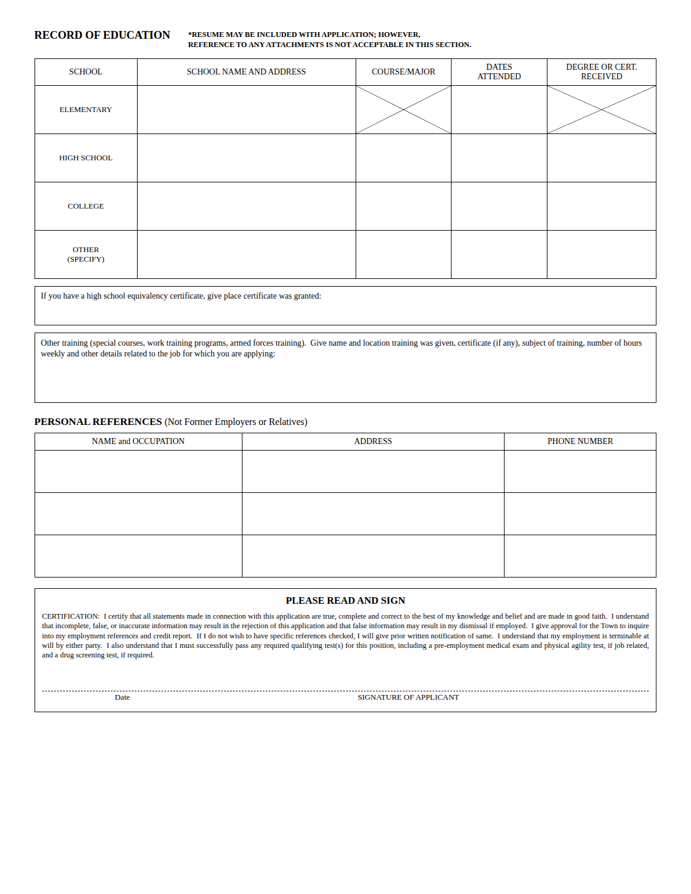RECORD OF EDUCATION
*RESUME MAY BE INCLUDED WITH APPLICATION; HOWEVER,
REFERENCE TO ANY ATTACHMENTS IS NOT ACCEPTABLE IN THIS SECTION.
| SCHOOL | SCHOOL NAME AND ADDRESS | COURSE/MAJOR | DATES ATTENDED | DEGREE OR CERT. RECEIVED |
| --- | --- | --- | --- | --- |
| ELEMENTARY | | | | |
| HIGH SCHOOL | | | | |
| COLLEGE | | | | |
| OTHER (SPECIFY) | | | | |
If you have a high school equivalency certificate, give place certificate was granted:
Other training (special courses, work training programs, armed forces training). Give name and location training was given, certificate (if any), subject of training, number of hours weekly and other details related to the job for which you are applying:
PERSONAL REFERENCES (Not Former Employers or Relatives)
| NAME and OCCUPATION | ADDRESS | PHONE NUMBER |
| --- | --- | --- |
PLEASE READ AND SIGN
CERTIFICATION: I certify that all statements made in connection with this application are true, complete and correct to the best of my knowledge and belief and are made in good faith. I understand that incomplete, false, or inaccurate information may result in the rejection of this application and that false information may result in my dismissal if employed. I give approval for the Town to inquire into my employment references and credit report. If I do not wish to have specific references checked, I will give prior written notification of same. I understand that my employment is terminable at will by either party. I also understand that I must successfully pass any required qualifying test(s) for this position, including a pre-employment medical exam and physical agility test, if job related, and a drug screening test, if required.
Date SIGNATURE OF APPLICANT